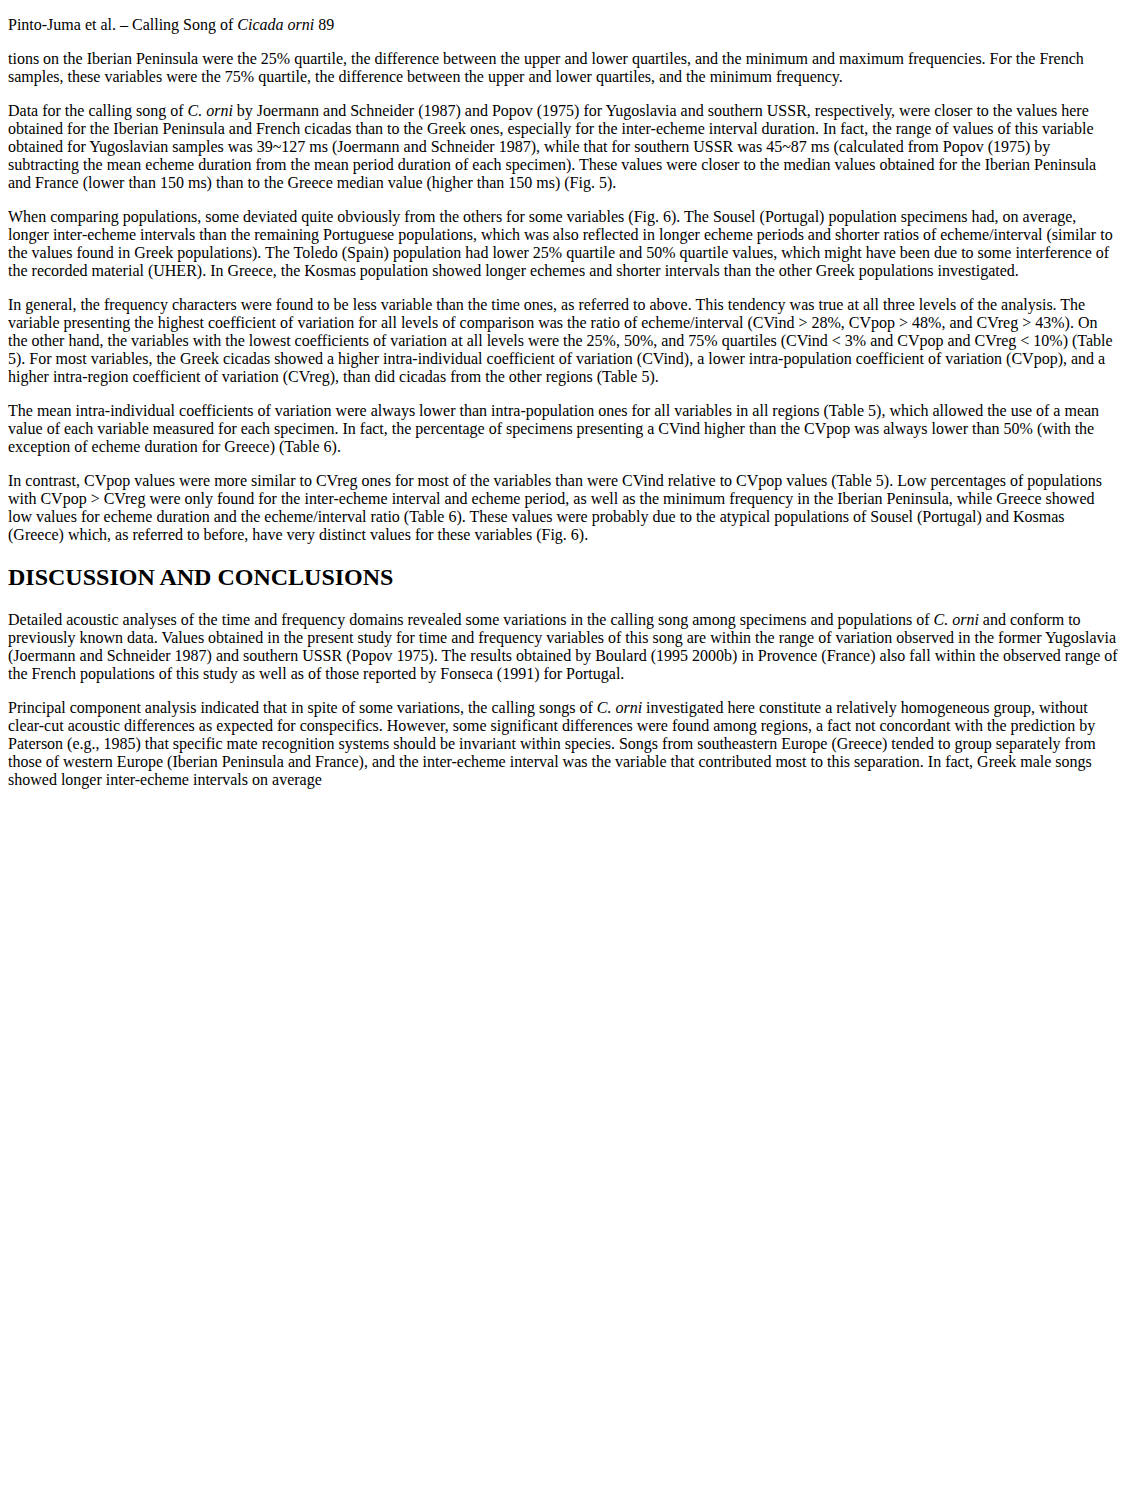Pinto-Juma et al. – Calling Song of Cicada orni 89
tions on the Iberian Peninsula were the 25% quartile, the difference between the upper and lower quartiles, and the minimum and maximum frequencies. For the French samples, these variables were the 75% quartile, the difference between the upper and lower quartiles, and the minimum frequency.
Data for the calling song of C. orni by Joermann and Schneider (1987) and Popov (1975) for Yugoslavia and southern USSR, respectively, were closer to the values here obtained for the Iberian Peninsula and French cicadas than to the Greek ones, especially for the inter-echeme interval duration. In fact, the range of values of this variable obtained for Yugoslavian samples was 39~127 ms (Joermann and Schneider 1987), while that for southern USSR was 45~87 ms (calculated from Popov (1975) by subtracting the mean echeme duration from the mean period duration of each specimen). These values were closer to the median values obtained for the Iberian Peninsula and France (lower than 150 ms) than to the Greece median value (higher than 150 ms) (Fig. 5).
When comparing populations, some deviated quite obviously from the others for some variables (Fig. 6). The Sousel (Portugal) population specimens had, on average, longer inter-echeme intervals than the remaining Portuguese populations, which was also reflected in longer echeme periods and shorter ratios of echeme/interval (similar to the values found in Greek populations). The Toledo (Spain) population had lower 25% quartile and 50% quartile values, which might have been due to some interference of the recorded material (UHER). In Greece, the Kosmas population showed longer echemes and shorter intervals than the other Greek populations investigated.
In general, the frequency characters were found to be less variable than the time ones, as referred to above. This tendency was true at all three levels of the analysis. The variable presenting the highest coefficient of variation for all levels of comparison was the ratio of echeme/interval (CVind > 28%, CVpop > 48%, and CVreg > 43%). On the other hand, the variables with the lowest coefficients of variation at all levels were the 25%, 50%, and 75% quartiles (CVind < 3% and CVpop and CVreg < 10%) (Table 5). For most variables, the Greek cicadas showed a higher intra-individual coefficient of variation (CVind), a lower intra-population coefficient of variation (CVpop), and a higher intra-region coefficient of variation (CVreg), than did cicadas from the other regions (Table 5).
The mean intra-individual coefficients of variation were always lower than intra-population ones for all variables in all regions (Table 5), which allowed the use of a mean value of each variable measured for each specimen. In fact, the percentage of specimens presenting a CVind higher than the CVpop was always lower than 50% (with the exception of echeme duration for Greece) (Table 6).
In contrast, CVpop values were more similar to CVreg ones for most of the variables than were CVind relative to CVpop values (Table 5). Low percentages of populations with CVpop > CVreg were only found for the inter-echeme interval and echeme period, as well as the minimum frequency in the Iberian Peninsula, while Greece showed low values for echeme duration and the echeme/interval ratio (Table 6). These values were probably due to the atypical populations of Sousel (Portugal) and Kosmas (Greece) which, as referred to before, have very distinct values for these variables (Fig. 6).
DISCUSSION AND CONCLUSIONS
Detailed acoustic analyses of the time and frequency domains revealed some variations in the calling song among specimens and populations of C. orni and conform to previously known data. Values obtained in the present study for time and frequency variables of this song are within the range of variation observed in the former Yugoslavia (Joermann and Schneider 1987) and southern USSR (Popov 1975). The results obtained by Boulard (1995 2000b) in Provence (France) also fall within the observed range of the French populations of this study as well as of those reported by Fonseca (1991) for Portugal.
Principal component analysis indicated that in spite of some variations, the calling songs of C. orni investigated here constitute a relatively homogeneous group, without clear-cut acoustic differences as expected for conspecifics. However, some significant differences were found among regions, a fact not concordant with the prediction by Paterson (e.g., 1985) that specific mate recognition systems should be invariant within species. Songs from southeastern Europe (Greece) tended to group separately from those of western Europe (Iberian Peninsula and France), and the inter-echeme interval was the variable that contributed most to this separation. In fact, Greek male songs showed longer inter-echeme intervals on average